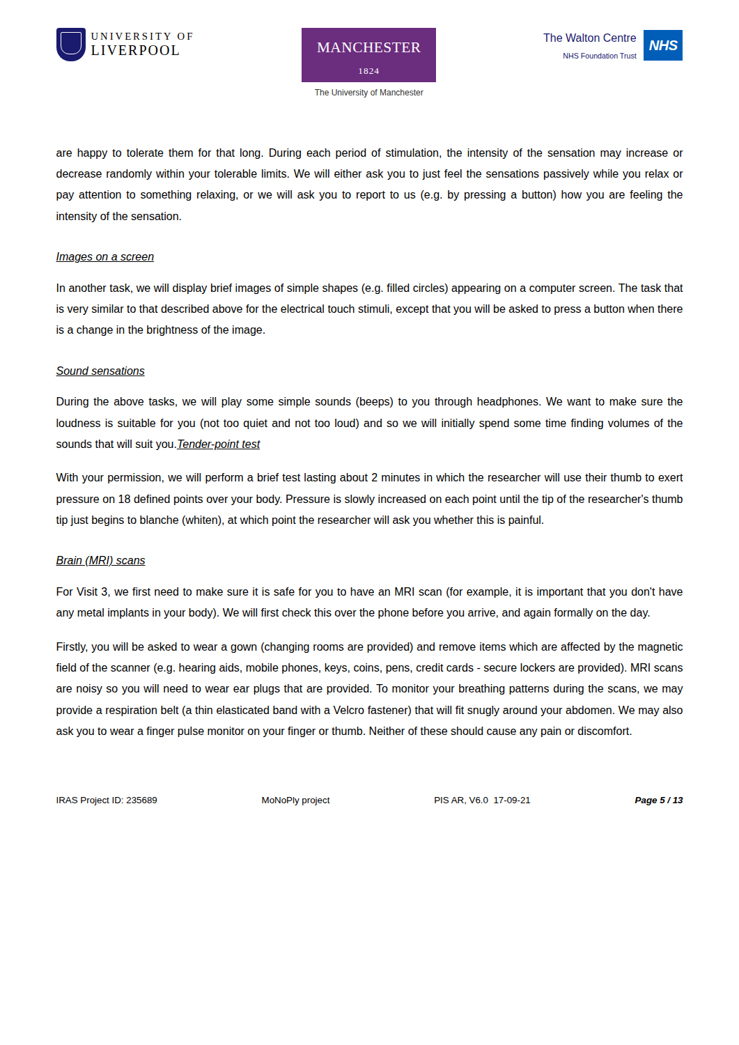UNIVERSITY OF
LIVERPOOL
MANCHESTER
1824
The University of Manchester
The Walton Centre
NHS Foundation Trust
NHS
are happy to tolerate them for that long. During each period of stimulation, the intensity of the sensation may increase or decrease randomly within your tolerable limits. We will either ask you to just feel the sensations passively while you relax or pay attention to something relaxing, or we will ask you to report to us (e.g. by pressing a button) how you are feeling the intensity of the sensation.
Images on a screen
In another task, we will display brief images of simple shapes (e.g. filled circles) appearing on a computer screen. The task that is very similar to that described above for the electrical touch stimuli, except that you will be asked to press a button when there is a change in the brightness of the image.
Sound sensations
During the above tasks, we will play some simple sounds (beeps) to you through headphones. We want to make sure the loudness is suitable for you (not too quiet and not too loud) and so we will initially spend some time finding volumes of the sounds that will suit you.Tender-point test
With your permission, we will perform a brief test lasting about 2 minutes in which the researcher will use their thumb to exert pressure on 18 defined points over your body. Pressure is slowly increased on each point until the tip of the researcher's thumb tip just begins to blanche (whiten), at which point the researcher will ask you whether this is painful.
Brain (MRI) scans
For Visit 3, we first need to make sure it is safe for you to have an MRI scan (for example, it is important that you don't have any metal implants in your body). We will first check this over the phone before you arrive, and again formally on the day.
Firstly, you will be asked to wear a gown (changing rooms are provided) and remove items which are affected by the magnetic field of the scanner (e.g. hearing aids, mobile phones, keys, coins, pens, credit cards - secure lockers are provided). MRI scans are noisy so you will need to wear ear plugs that are provided. To monitor your breathing patterns during the scans, we may provide a respiration belt (a thin elasticated band with a Velcro fastener) that will fit snugly around your abdomen. We may also ask you to wear a finger pulse monitor on your finger or thumb. Neither of these should cause any pain or discomfort.
IRAS Project ID: 235689 MoNoPly project PIS AR, V6.0 17-09-21 Page 5 / 13